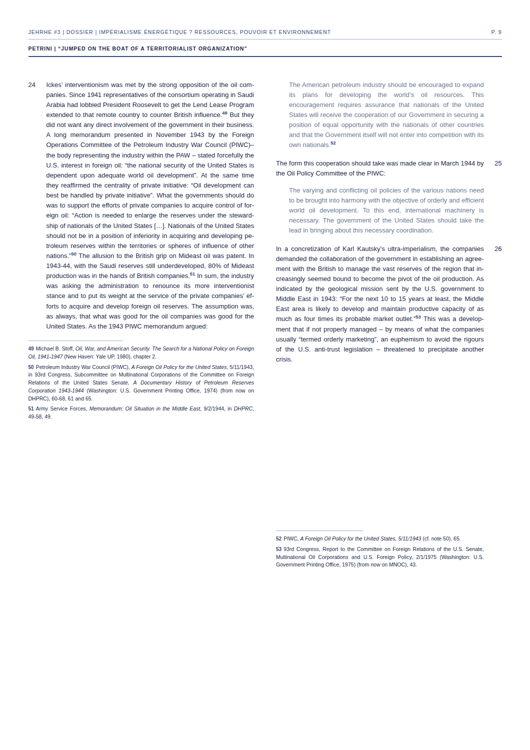JEHRHE #3 | Dossier | Impérialisme énergétique ? Ressources, pouvoir et environnement
p. 9
Petrini | “Jumped on the boat of a territorialist organization”
24
Ickes’ interventionism was met by the strong opposition of the oil companies. Since 1941 representatives of the consortium operating in Saudi Arabia had lobbied President Roosevelt to get the Lend Lease Program extended to that remote country to counter British influence.49 But they did not want any direct involvement of the government in their business. A long memorandum presented in November 1943 by the Foreign Operations Committee of the Petroleum Industry War Council (PIWC)– the body representing the industry within the PAW – stated forcefully the U.S. interest in foreign oil: “the national security of the United States is dependent upon adequate world oil development”. At the same time they reaffirmed the centrality of private initiative: “Oil development can best be handled by private initiative”. What the governments should do was to support the efforts of private companies to acquire control of foreign oil: “Action is needed to enlarge the reserves under the stewardship of nationals of the United States […]. Nationals of the United States should not be in a position of inferiority in acquiring and developing petroleum reserves within the territories or spheres of influence of other nations.”50 The allusion to the British grip on Mideast oil was patent. In 1943-44, with the Saudi reserves still underdeveloped, 80% of Mideast production was in the hands of British companies.51 In sum, the industry was asking the administration to renounce its more interventionist stance and to put its weight at the service of the private companies’ efforts to acquire and develop foreign oil reserves. The assumption was, as always, that what was good for the oil companies was good for the United States. As the 1943 PIWC memorandum argued:
49 Michael B. Stoff, Oil, War, and American Security. The Search for a National Policy on Foreign Oil, 1941-1947 (New Haven: Yale UP, 1980), chapter 2.
50 Petroleum Industry War Council (PIWC), A Foreign Oil Policy for the United States, 5/11/1943, in 93rd Congress, Subcommittee on Multinational Corporations of the Committee on Foreign Relations of the United States Senate, A Documentary History of Petroleum Reserves Corporation 1943-1944 (Washington: U.S. Government Printing Office, 1974) (from now on DHPRC), 60-68, 61 and 65.
51 Army Service Forces, Memorandum: Oil Situation in the Middle East, 9/2/1944, in DHPRC, 49-58, 49.
The American petroleum industry should be encouraged to expand its plans for developing the world’s oil resources. This encouragement requires assurance that nationals of the United States will receive the cooperation of our Government in securing a position of equal opportunity with the nationals of other countries and that the Government itself will not enter into competition with its own nationals.52
25
The form this cooperation should take was made clear in March 1944 by the Oil Policy Committee of the PIWC:
The varying and conflicting oil policies of the various nations need to be brought into harmony with the objective of orderly and efficient world oil development. To this end, international machinery is necessary. The government of the United States should take the lead in bringing about this necessary coordination.
26
In a concretization of Karl Kautsky’s ultra-imperialism, the companies demanded the collaboration of the government in establishing an agreement with the British to manage the vast reserves of the region that increasingly seemed bound to become the pivot of the oil production. As indicated by the geological mission sent by the U.S. government to Middle East in 1943: “For the next 10 to 15 years at least, the Middle East area is likely to develop and maintain productive capacity of as much as four times its probable market outlet.”53 This was a development that if not properly managed – by means of what the companies usually “termed orderly marketing”, an euphemism to avoid the rigours of the U.S. anti-trust legislation – threatened to precipitate another crisis.
52 PIWC, A Foreign Oil Policy for the United States, 5/11/1943 (cf. note 50), 65.
5393rd Congress, Report to the Committee on Foreign Relations of the U.S. Senate, Multinational Oil Corporations and U.S. Foreign Policy, 2/1/1975 (Washington: U.S. Government Printing Office, 1975) (from now on MNOC), 43.